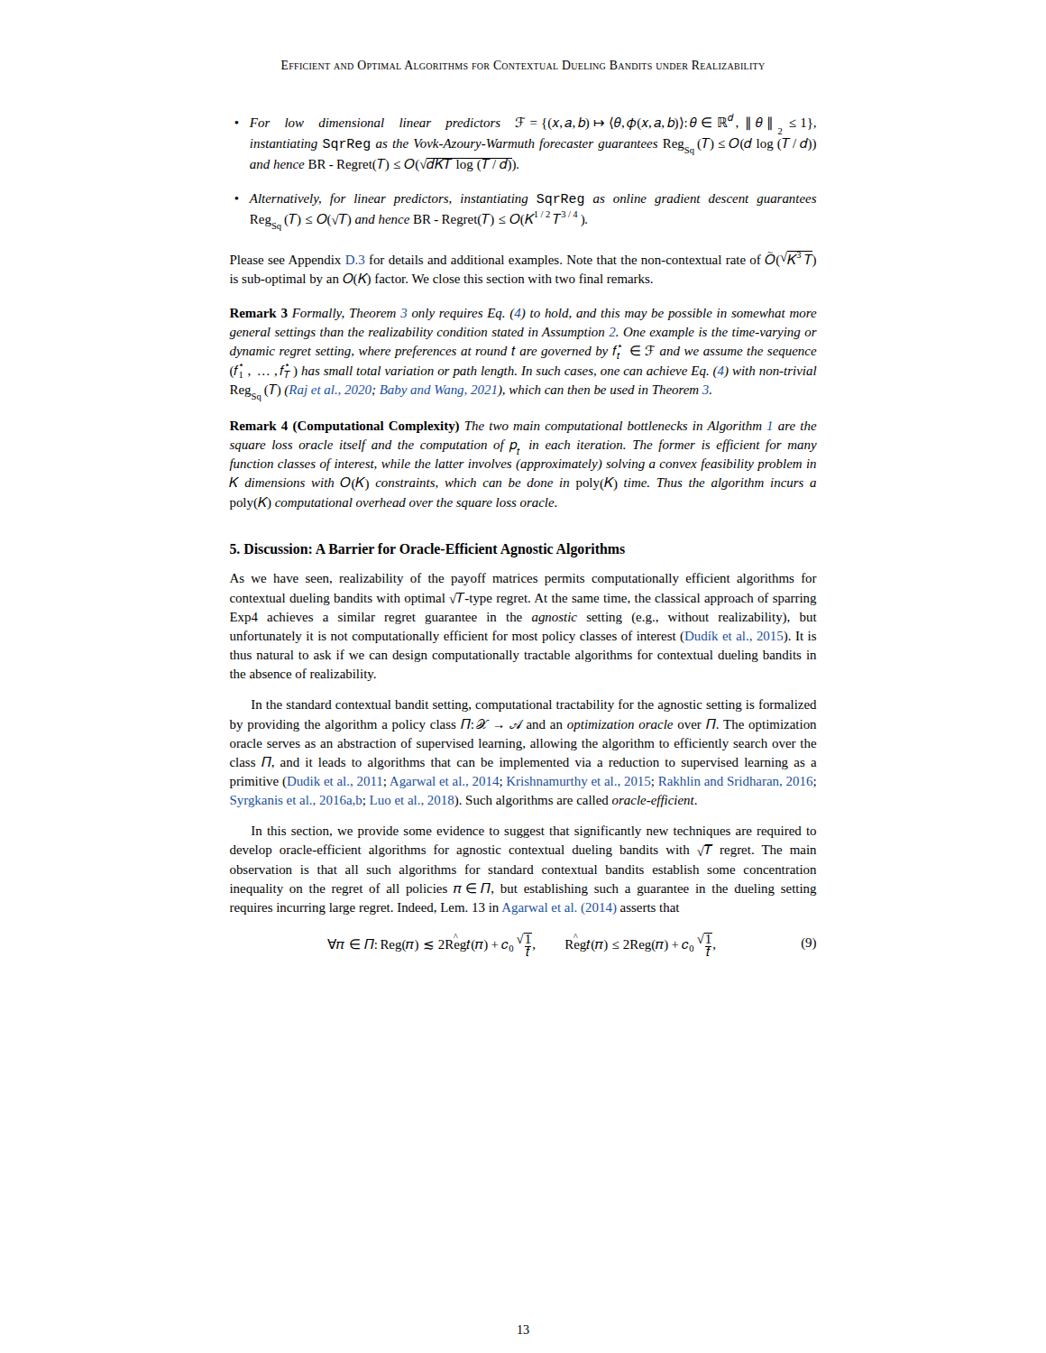Efficient and Optimal Algorithms for Contextual Dueling Bandits under Realizability
For low dimensional linear predictors ℱ={(x,a,b)↦⟨θ,ϕ(x,a,b)⟩:θ∈ℝd,∥θ∥2≤1}, instantiating SqrReg as the Vovk-Azoury-Warmuth forecaster guarantees RegSq(T)≤O(dlog(T/d)) and hence BR-Regret(T)≤O(dKTlog(T/d)).
Alternatively, for linear predictors, instantiating SqrReg as online gradient descent guarantees RegSq(T)≤O(T) and hence BR-Regret(T)≤O(K1/2T3/4).
Please see Appendix D.3 for details and additional examples. Note that the non-contextual rate of O~(K3T) is sub-optimal by an O(K) factor. We close this section with two final remarks.
Remark 3 Formally, Theorem 3 only requires Eq. (4) to hold, and this may be possible in somewhat more general settings than the realizability condition stated in Assumption 2. One example is the time-varying or dynamic regret setting, where preferences at round t are governed by ft⋆∈ℱ and we assume the sequence (f1⋆,…,fT⋆) has small total variation or path length. In such cases, one can achieve Eq. (4) with non-trivial RegSq(T) (Raj et al., 2020; Baby and Wang, 2021), which can then be used in Theorem 3.
Remark 4 (Computational Complexity) The two main computational bottlenecks in Algorithm 1 are the square loss oracle itself and the computation of pt in each iteration. The former is efficient for many function classes of interest, while the latter involves (approximately) solving a convex feasibility problem in K dimensions with O(K) constraints, which can be done in poly(K) time. Thus the algorithm incurs a poly(K) computational overhead over the square loss oracle.
5. Discussion: A Barrier for Oracle-Efficient Agnostic Algorithms
As we have seen, realizability of the payoff matrices permits computationally efficient algorithms for contextual dueling bandits with optimal T-type regret. At the same time, the classical approach of sparring Exp4 achieves a similar regret guarantee in the agnostic setting (e.g., without realizability), but unfortunately it is not computationally efficient for most policy classes of interest (Dudík et al., 2015). It is thus natural to ask if we can design computationally tractable algorithms for contextual dueling bandits in the absence of realizability.
In the standard contextual bandit setting, computational tractability for the agnostic setting is formalized by providing the algorithm a policy class Π:𝒳→𝒜 and an optimization oracle over Π. The optimization oracle serves as an abstraction of supervised learning, allowing the algorithm to efficiently search over the class Π, and it leads to algorithms that can be implemented via a reduction to supervised learning as a primitive (Dudik et al., 2011; Agarwal et al., 2014; Krishnamurthy et al., 2015; Rakhlin and Sridharan, 2016; Syrgkanis et al., 2016a,b; Luo et al., 2018). Such algorithms are called oracle-efficient.
In this section, we provide some evidence to suggest that significantly new techniques are required to develop oracle-efficient algorithms for agnostic contextual dueling bandits with T regret. The main observation is that all such algorithms for standard contextual bandits establish some concentration inequality on the regret of all policies π∈Π, but establishing such a guarantee in the dueling setting requires incurring large regret. Indeed, Lem. 13 in Agarwal et al. (2014) asserts that
∀π∈Π: Reg(π) ≲ 2Reg^t(π) + c0 1t , Reg^t(π) ≤ 2Reg(π) + c0 1t , (9)
13